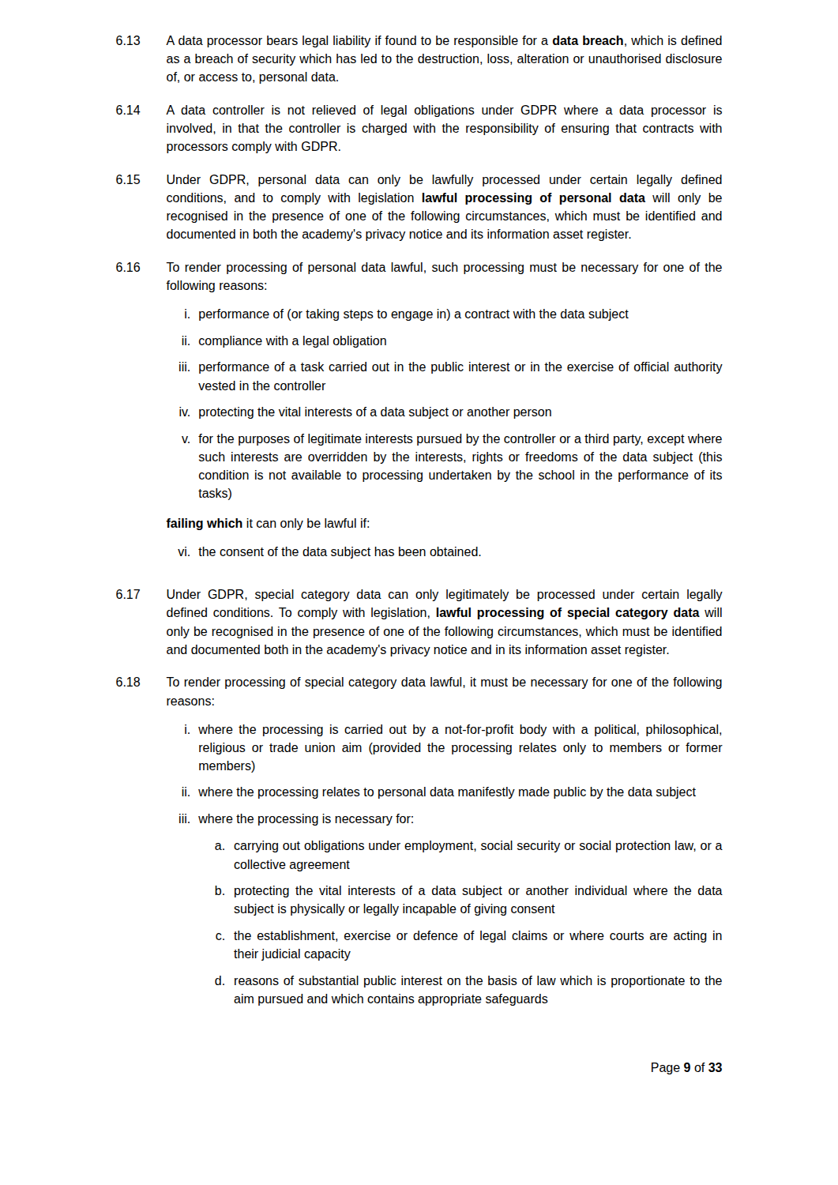6.13
A data processor bears legal liability if found to be responsible for a data breach, which is defined as a breach of security which has led to the destruction, loss, alteration or unauthorised disclosure of, or access to, personal data.
6.14
A data controller is not relieved of legal obligations under GDPR where a data processor is involved, in that the controller is charged with the responsibility of ensuring that contracts with processors comply with GDPR.
6.15
Under GDPR, personal data can only be lawfully processed under certain legally defined conditions, and to comply with legislation lawful processing of personal data will only be recognised in the presence of one of the following circumstances, which must be identified and documented in both the academy's privacy notice and its information asset register.
6.16
To render processing of personal data lawful, such processing must be necessary for one of the following reasons:
performance of (or taking steps to engage in) a contract with the data subject
compliance with a legal obligation
performance of a task carried out in the public interest or in the exercise of official authority vested in the controller
protecting the vital interests of a data subject or another person
for the purposes of legitimate interests pursued by the controller or a third party, except where such interests are overridden by the interests, rights or freedoms of the data subject (this condition is not available to processing undertaken by the school in the performance of its tasks)
failing which it can only be lawful if:
the consent of the data subject has been obtained.
6.17
Under GDPR, special category data can only legitimately be processed under certain legally defined conditions. To comply with legislation, lawful processing of special category data will only be recognised in the presence of one of the following circumstances, which must be identified and documented both in the academy's privacy notice and in its information asset register.
6.18
To render processing of special category data lawful, it must be necessary for one of the following reasons:
where the processing is carried out by a not-for-profit body with a political, philosophical, religious or trade union aim (provided the processing relates only to members or former members)
where the processing relates to personal data manifestly made public by the data subject
where the processing is necessary for:
carrying out obligations under employment, social security or social protection law, or a collective agreement
protecting the vital interests of a data subject or another individual where the data subject is physically or legally incapable of giving consent
the establishment, exercise or defence of legal claims or where courts are acting in their judicial capacity
reasons of substantial public interest on the basis of law which is proportionate to the aim pursued and which contains appropriate safeguards
Page 9 of 33